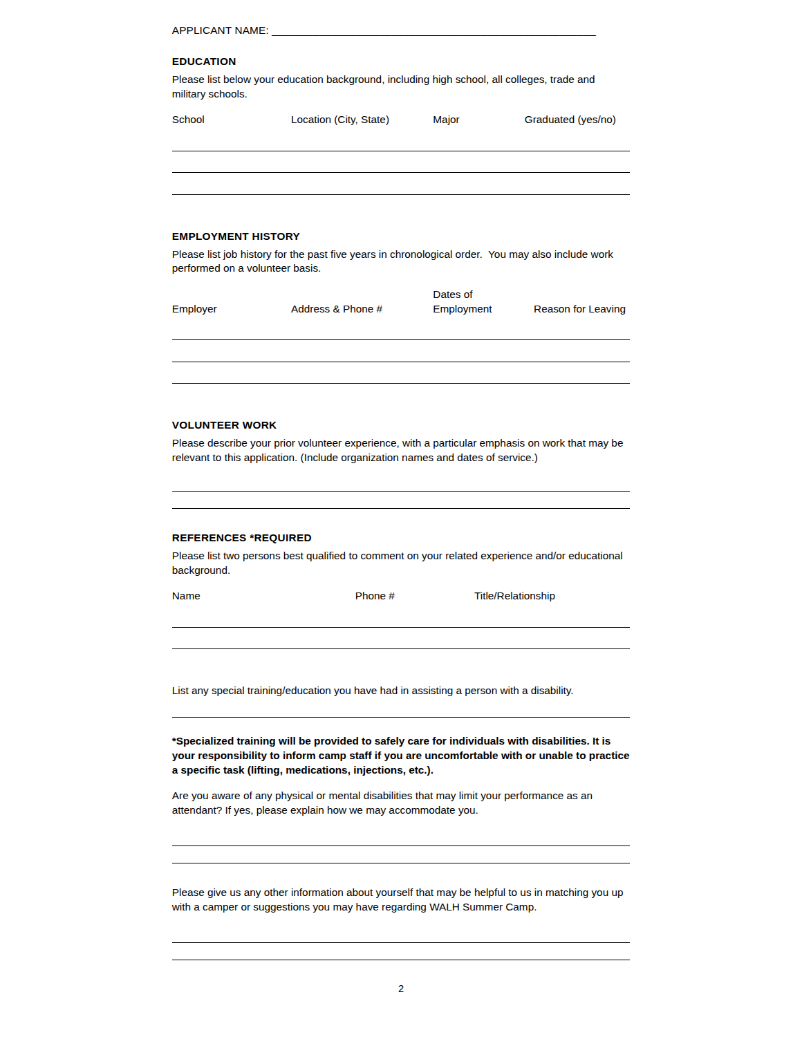APPLICANT NAME: ______________________________________________________
EDUCATION
Please list below your education background, including high school, all colleges, trade and military schools.
| School | Location (City, State) | Major | Graduated (yes/no) |
| --- | --- | --- | --- |
EMPLOYMENT HISTORY
Please list job history for the past five years in chronological order. You may also include work performed on a volunteer basis.
| Employer | Address & Phone # | Dates of Employment | Reason for Leaving |
| --- | --- | --- | --- |
VOLUNTEER WORK
Please describe your prior volunteer experience, with a particular emphasis on work that may be relevant to this application. (Include organization names and dates of service.)
REFERENCES *REQUIRED
Please list two persons best qualified to comment on your related experience and/or educational background.
| Name | Phone # | Title/Relationship |
| --- | --- | --- |
List any special training/education you have had in assisting a person with a disability.
*Specialized training will be provided to safely care for individuals with disabilities. It is your responsibility to inform camp staff if you are uncomfortable with or unable to practice a specific task (lifting, medications, injections, etc.).
Are you aware of any physical or mental disabilities that may limit your performance as an attendant? If yes, please explain how we may accommodate you.
Please give us any other information about yourself that may be helpful to us in matching you up with a camper or suggestions you may have regarding WALH Summer Camp.
2